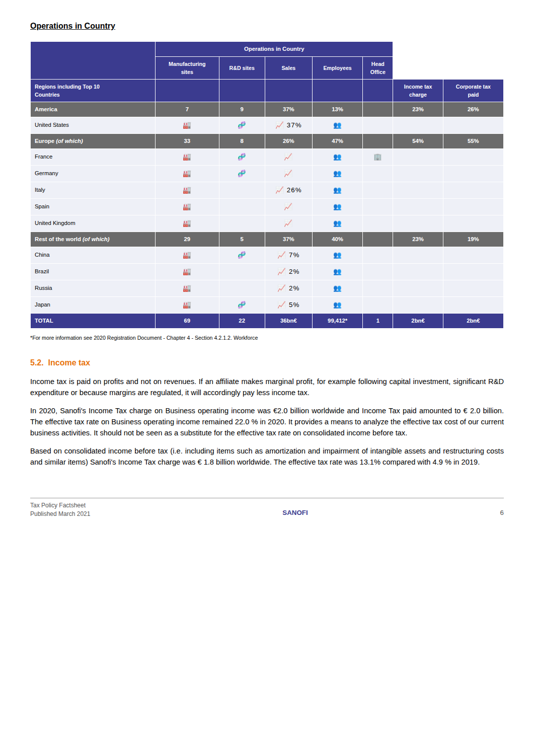Operations in Country
| | Operations in Country | | |
| --- | --- | --- | --- |
| Manufacturing sites | R&D sites | Sales | Employees | Head Office |
| Regions including Top 10 Countries | | | | | | Income tax charge | Corporate tax paid |
| America | 7 | 9 | 37% | 13% | | 23% | 26% |
| United States | 🏭 | 🧬 | 📈 37% | 👥 | | | |
| Europe (of which) | 33 | 8 | 26% | 47% | | 54% | 55% |
| France | 🏭 | 🧬 | 📈 | 👥 | 🏢 | | |
| Germany | 🏭 | 🧬 | 📈 | 👥 | | | |
| Italy | 🏭 | | 📈 26% | 👥 | | | |
| Spain | 🏭 | | 📈 | 👥 | | | |
| United Kingdom | 🏭 | | 📈 | 👥 | | | |
| Rest of the world (of which) | 29 | 5 | 37% | 40% | | 23% | 19% |
| China | 🏭 | 🧬 | 📈 7% | 👥 | | | |
| Brazil | 🏭 | | 📈 2% | 👥 | | | |
| Russia | 🏭 | | 📈 2% | 👥 | | | |
| Japan | 🏭 | 🧬 | 📈 5% | 👥 | | | |
| TOTAL | 69 | 22 | 36bn€ | 99,412* | 1 | 2bn€ | 2bn€ |
*For more information see 2020 Registration Document - Chapter 4 - Section 4.2.1.2. Workforce
5.2. Income tax
Income tax is paid on profits and not on revenues. If an affiliate makes marginal profit, for example following capital investment, significant R&D expenditure or because margins are regulated, it will accordingly pay less income tax.
In 2020, Sanofi's Income Tax charge on Business operating income was €2.0 billion worldwide and Income Tax paid amounted to € 2.0 billion. The effective tax rate on Business operating income remained 22.0 % in 2020. It provides a means to analyze the effective tax cost of our current business activities. It should not be seen as a substitute for the effective tax rate on consolidated income before tax.
Based on consolidated income before tax (i.e. including items such as amortization and impairment of intangible assets and restructuring costs and similar items) Sanofi's Income Tax charge was € 1.8 billion worldwide. The effective tax rate was 13.1% compared with 4.9 % in 2019.
Tax Policy Factsheet
Published March 2021
SANOFI
6